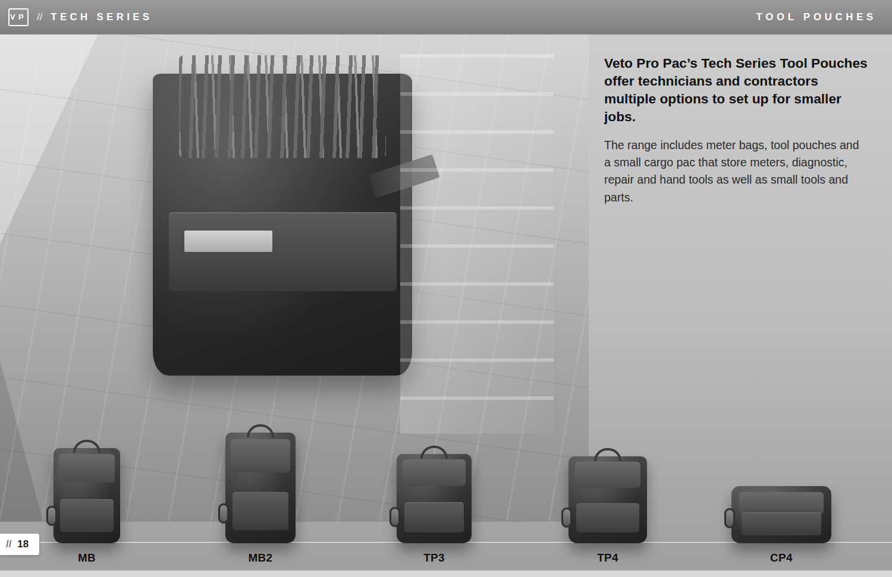VP // Tech Series
Tool Pouches
Veto Pro Pac’s Tech Series Tool Pouches offer technicians and contractors multiple options to set up for smaller jobs.
The range includes meter bags, tool pouches and a small cargo pac that store meters, diagnostic, repair and hand tools as well as small tools and parts.
MB
MB2
TP3
TP4
CP4
// 18